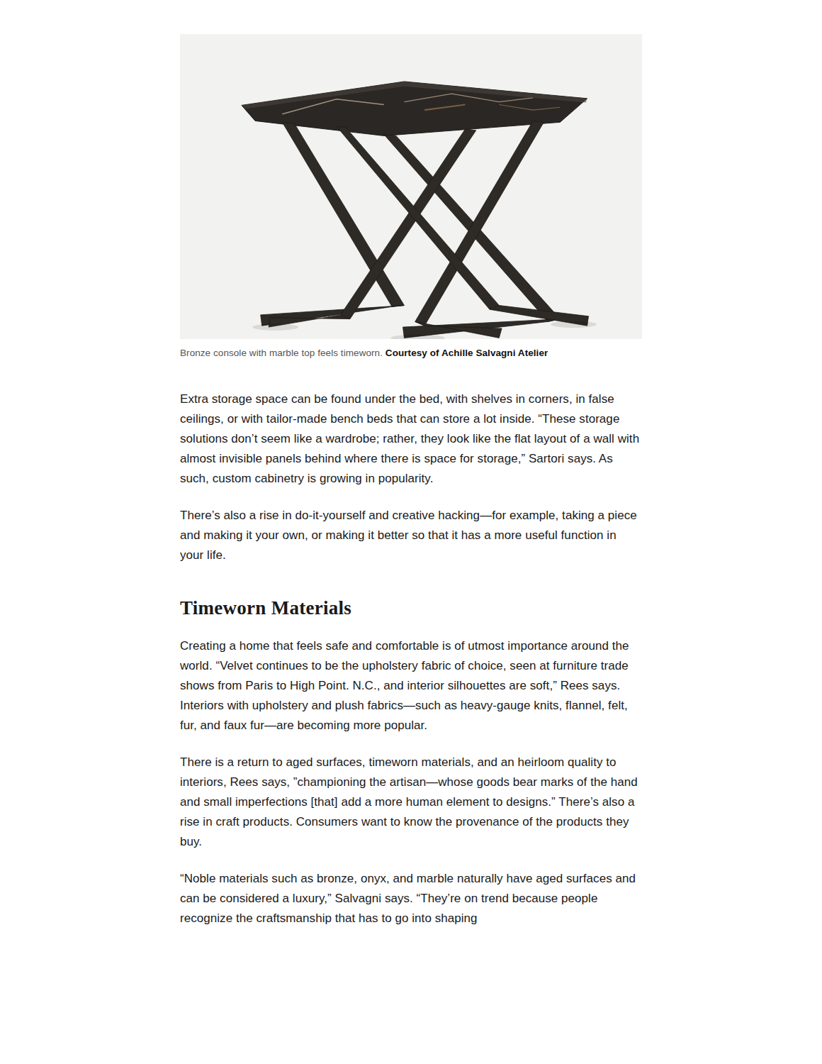Bronze console with marble top feels timeworn. Courtesy of Achille Salvagni Atelier
Extra storage space can be found under the bed, with shelves in corners, in false ceilings, or with tailor-made bench beds that can store a lot inside. “These storage solutions don’t seem like a wardrobe; rather, they look like the flat layout of a wall with almost invisible panels behind where there is space for storage,” Sartori says. As such, custom cabinetry is growing in popularity.
There’s also a rise in do-it-yourself and creative hacking—for example, taking a piece and making it your own, or making it better so that it has a more useful function in your life.
Timeworn Materials
Creating a home that feels safe and comfortable is of utmost importance around the world. “Velvet continues to be the upholstery fabric of choice, seen at furniture trade shows from Paris to High Point. N.C., and interior silhouettes are soft,” Rees says. Interiors with upholstery and plush fabrics—such as heavy-gauge knits, flannel, felt, fur, and faux fur—are becoming more popular.
There is a return to aged surfaces, timeworn materials, and an heirloom quality to interiors, Rees says, ”championing the artisan—whose goods bear marks of the hand and small imperfections [that] add a more human element to designs.” There’s also a rise in craft products. Consumers want to know the provenance of the products they buy.
“Noble materials such as bronze, onyx, and marble naturally have aged surfaces and can be considered a luxury,” Salvagni says. “They’re on trend because people recognize the craftsmanship that has to go into shaping